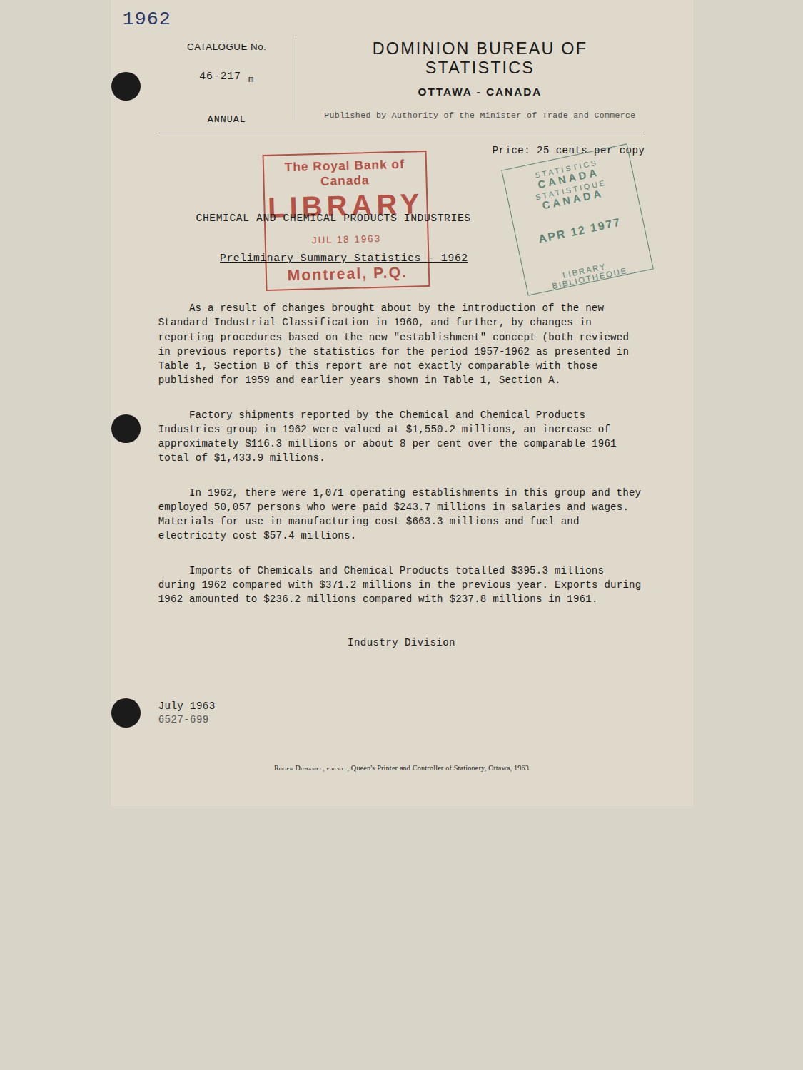1962
CATALOGUE No.
46-217 m
ANNUAL
DOMINION BUREAU OF STATISTICS
OTTAWA - CANADA
Published by Authority of the Minister of Trade and Commerce
Price: 25 cents per copy
The Royal Bank of Canada
LIBRARY
JUL 18 1963
Montreal, P.Q.
Canada
STATISTICS
CANADA
STATISTIQUE
CANADA
APR 12 1977
LIBRARY BIBLIOTHÈQUE
CHEMICAL AND CHEMICAL PRODUCTS INDUSTRIES
Preliminary Summary Statistics - 1962
As a result of changes brought about by the introduction of the new Standard Industrial Classification in 1960, and further, by changes in reporting procedures based on the new "establishment" concept (both reviewed in previous reports) the statistics for the period 1957-1962 as presented in Table 1, Section B of this report are not exactly comparable with those published for 1959 and earlier years shown in Table 1, Section A.
Factory shipments reported by the Chemical and Chemical Products Industries group in 1962 were valued at $1,550.2 millions, an increase of approximately $116.3 millions or about 8 per cent over the comparable 1961 total of $1,433.9 millions.
In 1962, there were 1,071 operating establishments in this group and they employed 50,057 persons who were paid $243.7 millions in salaries and wages. Materials for use in manufacturing cost $663.3 millions and fuel and electricity cost $57.4 millions.
Imports of Chemicals and Chemical Products totalled $395.3 millions during 1962 compared with $371.2 millions in the previous year. Exports during 1962 amounted to $236.2 millions compared with $237.8 millions in 1961.
Industry Division
July 1963
6527-699
Roger Duhamel, f.r.s.c., Queen's Printer and Controller of Stationery, Ottawa, 1963